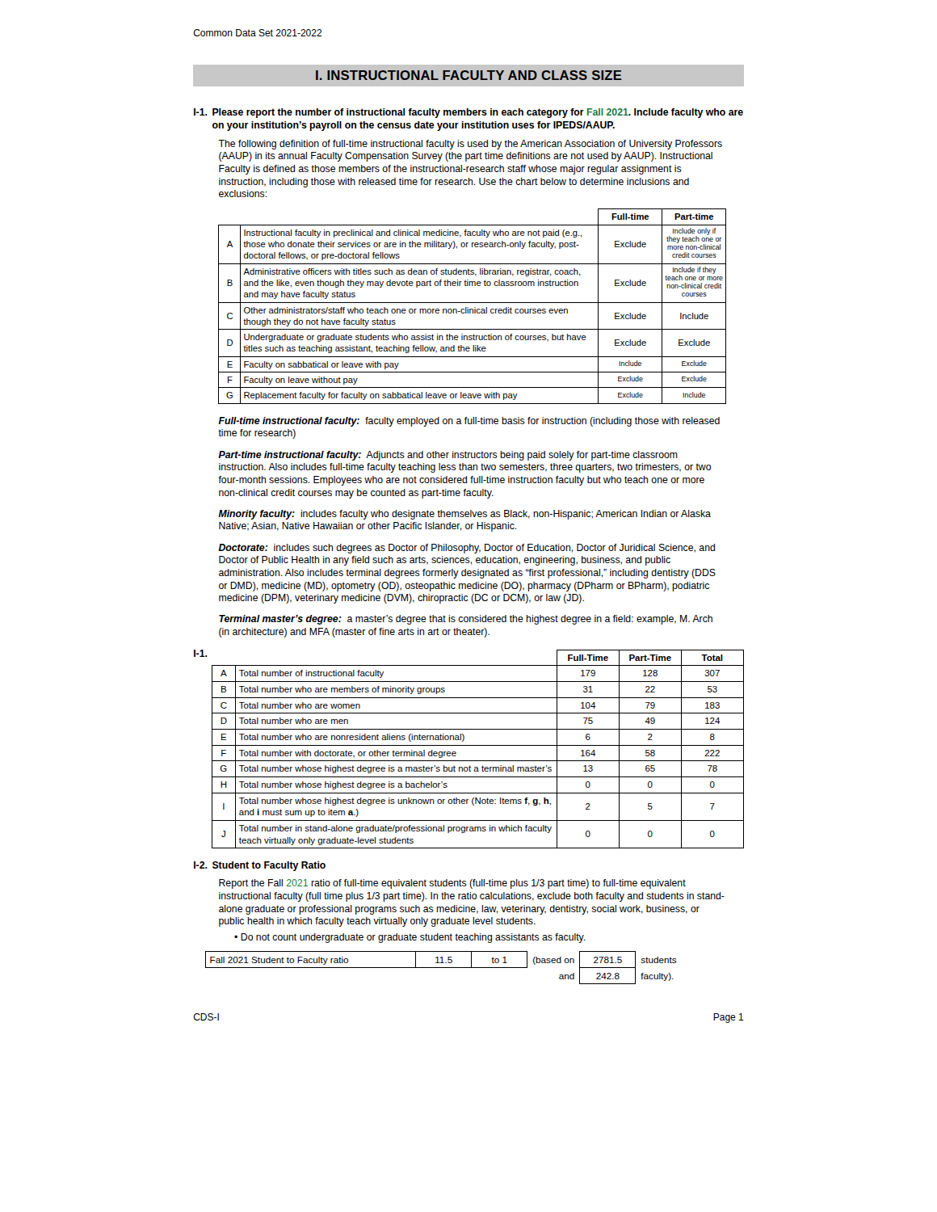Common Data Set 2021-2022
I. INSTRUCTIONAL FACULTY AND CLASS SIZE
I-1. Please report the number of instructional faculty members in each category for Fall 2021. Include faculty who are on your institution’s payroll on the census date your institution uses for IPEDS/AAUP.
The following definition of full-time instructional faculty is used by the American Association of University Professors (AAUP) in its annual Faculty Compensation Survey (the part time definitions are not used by AAUP). Instructional Faculty is defined as those members of the instructional-research staff whose major regular assignment is instruction, including those with released time for research. Use the chart below to determine inclusions and exclusions:
| | | Full-time | Part-time |
| --- | --- | --- | --- |
| A | Instructional faculty in preclinical and clinical medicine, faculty who are not paid (e.g., those who donate their services or are in the military), or research-only faculty, post-doctoral fellows, or pre-doctoral fellows | Exclude | Include only if they teach one or more non-clinical credit courses |
| B | Administrative officers with titles such as dean of students, librarian, registrar, coach, and the like, even though they may devote part of their time to classroom instruction and may have faculty status | Exclude | Include if they teach one or more non-clinical credit courses |
| C | Other administrators/staff who teach one or more non-clinical credit courses even though they do not have faculty status | Exclude | Include |
| D | Undergraduate or graduate students who assist in the instruction of courses, but have titles such as teaching assistant, teaching fellow, and the like | Exclude | Exclude |
| E | Faculty on sabbatical or leave with pay | Include | Exclude |
| F | Faculty on leave without pay | Exclude | Exclude |
| G | Replacement faculty for faculty on sabbatical leave or leave with pay | Exclude | Include |
Full-time instructional faculty: faculty employed on a full-time basis for instruction (including those with released time for research)
Part-time instructional faculty: Adjuncts and other instructors being paid solely for part-time classroom instruction. Also includes full-time faculty teaching less than two semesters, three quarters, two trimesters, or two four-month sessions. Employees who are not considered full-time instruction faculty but who teach one or more non-clinical credit courses may be counted as part-time faculty.
Minority faculty: includes faculty who designate themselves as Black, non-Hispanic; American Indian or Alaska Native; Asian, Native Hawaiian or other Pacific Islander, or Hispanic.
Doctorate: includes such degrees as Doctor of Philosophy, Doctor of Education, Doctor of Juridical Science, and Doctor of Public Health in any field such as arts, sciences, education, engineering, business, and public administration. Also includes terminal degrees formerly designated as “first professional,” including dentistry (DDS or DMD), medicine (MD), optometry (OD), osteopathic medicine (DO), pharmacy (DPharm or BPharm), podiatric medicine (DPM), veterinary medicine (DVM), chiropractic (DC or DCM), or law (JD).
Terminal master’s degree: a master’s degree that is considered the highest degree in a field: example, M. Arch (in architecture) and MFA (master of fine arts in art or theater).
I-1.
| | | Full-Time | Part-Time | Total |
| --- | --- | --- | --- | --- |
| A | Total number of instructional faculty | 179 | 128 | 307 |
| B | Total number who are members of minority groups | 31 | 22 | 53 |
| C | Total number who are women | 104 | 79 | 183 |
| D | Total number who are men | 75 | 49 | 124 |
| E | Total number who are nonresident aliens (international) | 6 | 2 | 8 |
| F | Total number with doctorate, or other terminal degree | 164 | 58 | 222 |
| G | Total number whose highest degree is a master’s but not a terminal master’s | 13 | 65 | 78 |
| H | Total number whose highest degree is a bachelor’s | 0 | 0 | 0 |
| I | Total number whose highest degree is unknown or other (Note: Items f , g , h , and i must sum up to item a .) | 2 | 5 | 7 |
| J | Total number in stand-alone graduate/professional programs in which faculty teach virtually only graduate-level students | 0 | 0 | 0 |
I-2. Student to Faculty Ratio
Report the Fall 2021 ratio of full-time equivalent students (full-time plus 1/3 part time) to full-time equivalent instructional faculty (full time plus 1/3 part time). In the ratio calculations, exclude both faculty and students in stand-alone graduate or professional programs such as medicine, law, veterinary, dentistry, social work, business, or public health in which faculty teach virtually only graduate level students.
• Do not count undergraduate or graduate student teaching assistants as faculty.
| Fall 2021 Student to Faculty ratio | 11.5 | to 1 | (based on | 2781.5 | students |
| | | | and | 242.8 | faculty). |
CDS-I Page 1